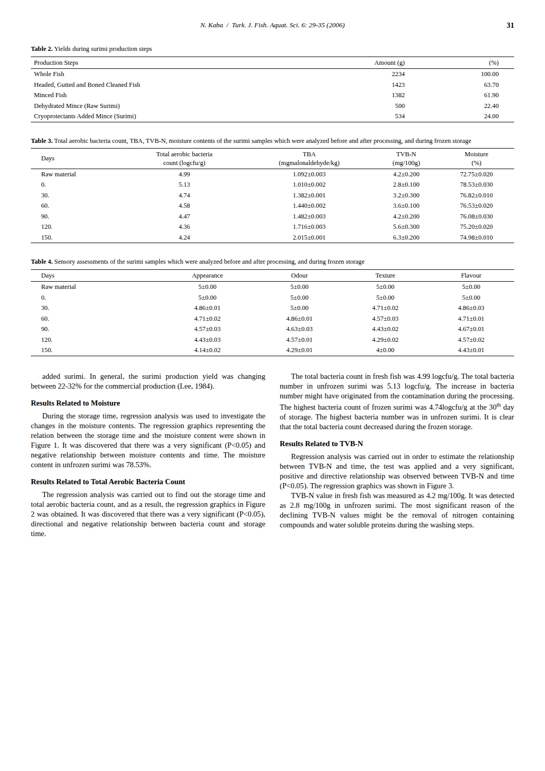N. Kaba / Turk. J. Fish. Aquat. Sci. 6: 29-35 (2006) 31
Table 2. Yields during surimi production steps
| Production Steps | Amount (g) | (%) |
| --- | --- | --- |
| Whole Fish | 2234 | 100.00 |
| Headed, Gutted and Boned Cleaned Fish | 1423 | 63.70 |
| Minced Fish | 1382 | 61.90 |
| Dehydrated Mince (Raw Surimi) | 500 | 22.40 |
| Cryoprotectants Added Mince (Surimi) | 534 | 24.00 |
Table 3. Total aerobic bacteria count, TBA, TVB-N, moisture contents of the surimi samples which were analyzed before and after processing, and during frozen storage
| Days | Total aerobic bacteria count (logcfu/g) | TBA (mgmalonaldehyde/kg) | TVB-N (mg/100g) | Moisture (%) |
| --- | --- | --- | --- | --- |
| Raw material | 4.99 | 1.092±0.003 | 4.2±0.200 | 72.75±0.020 |
| 0. | 5.13 | 1.010±0.002 | 2.8±0.100 | 78.53±0.030 |
| 30. | 4.74 | 1.382±0.001 | 3.2±0.300 | 76.82±0.010 |
| 60. | 4.58 | 1.440±0.002 | 3.6±0.100 | 76.53±0.020 |
| 90. | 4.47 | 1.482±0.003 | 4.2±0.200 | 76.08±0.030 |
| 120. | 4.36 | 1.716±0.003 | 5.6±0.300 | 75.20±0.020 |
| 150. | 4.24 | 2.015±0.001 | 6.3±0.200 | 74.98±0.010 |
Table 4. Sensory assessments of the surimi samples which were analyzed before and after processing, and during frozen storage
| Days | Appearance | Odour | Texture | Flavour |
| --- | --- | --- | --- | --- |
| Raw material | 5±0.00 | 5±0.00 | 5±0.00 | 5±0.00 |
| 0. | 5±0.00 | 5±0.00 | 5±0.00 | 5±0.00 |
| 30. | 4.86±0.01 | 5±0.00 | 4.71±0.02 | 4.86±0.03 |
| 60. | 4.71±0.02 | 4.86±0.01 | 4.57±0.03 | 4.71±0.01 |
| 90. | 4.57±0.03 | 4.63±0.03 | 4.43±0.02 | 4.67±0.01 |
| 120. | 4.43±0.03 | 4.57±0.01 | 4.29±0.02 | 4.57±0.02 |
| 150. | 4.14±0.02 | 4.29±0.01 | 4±0.00 | 4.43±0.01 |
added surimi. In general, the surimi production yield was changing between 22-32% for the commercial production (Lee, 1984).
Results Related to Moisture
During the storage time, regression analysis was used to investigate the changes in the moisture contents. The regression graphics representing the relation between the storage time and the moisture content were shown in Figure 1. It was discovered that there was a very significant (P<0.05) and negative relationship between moisture contents and time. The moisture content in unfrozen surimi was 78.53%.
Results Related to Total Aerobic Bacteria Count
The regression analysis was carried out to find out the storage time and total aerobic bacteria count, and as a result, the regression graphics in Figure 2 was obtained. It was discovered that there was a very significant (P<0.05), directional and negative relationship between bacteria count and storage time.
The total bacteria count in fresh fish was 4.99 logcfu/g. The total bacteria number in unfrozen surimi was 5.13 logcfu/g. The increase in bacteria number might have originated from the contamination during the processing. The highest bacteria count of frozen surimi was 4.74logcfu/g at the 30th day of storage. The highest bacteria number was in unfrozen surimi. It is clear that the total bacteria count decreased during the frozen storage.
Results Related to TVB-N
Regression analysis was carried out in order to estimate the relationship between TVB-N and time, the test was applied and a very significant, positive and directive relationship was observed between TVB-N and time (P<0.05). The regression graphics was shown in Figure 3.
TVB-N value in fresh fish was measured as 4.2 mg/100g. It was detected as 2.8 mg/100g in unfrozen surimi. The most significant reason of the declining TVB-N values might be the removal of nitrogen containing compounds and water soluble proteins during the washing steps.